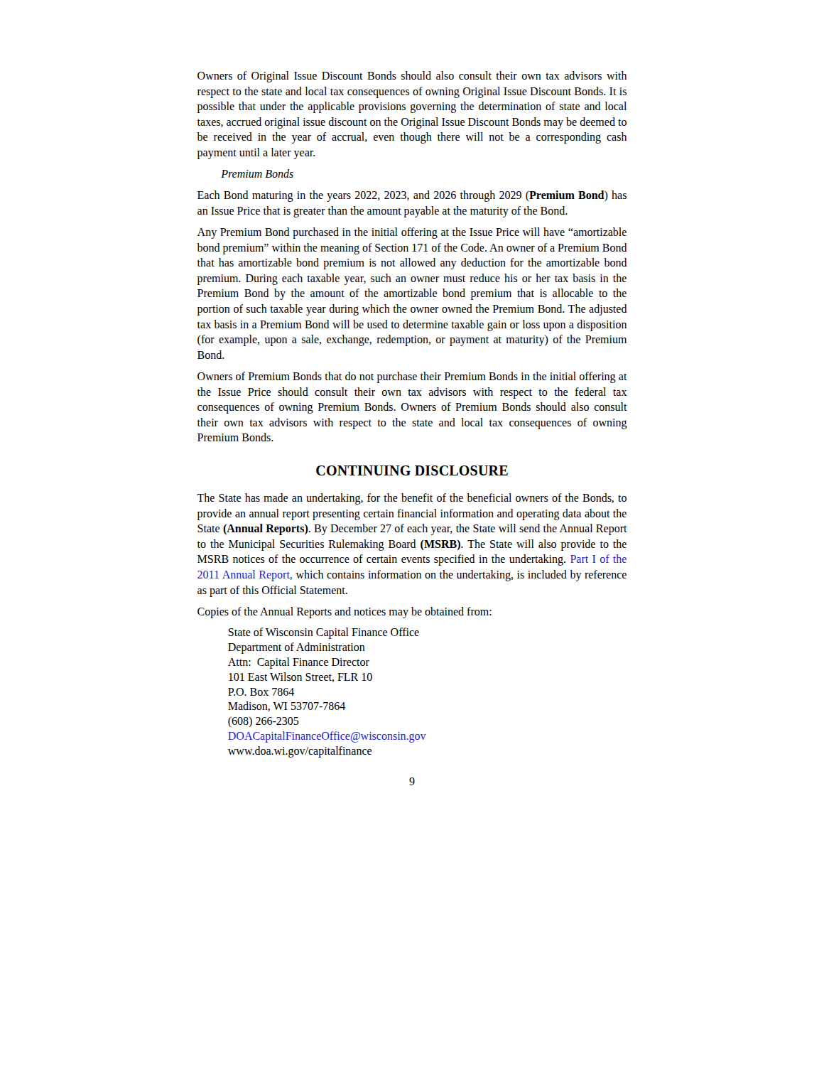Owners of Original Issue Discount Bonds should also consult their own tax advisors with respect to the state and local tax consequences of owning Original Issue Discount Bonds. It is possible that under the applicable provisions governing the determination of state and local taxes, accrued original issue discount on the Original Issue Discount Bonds may be deemed to be received in the year of accrual, even though there will not be a corresponding cash payment until a later year.
Premium Bonds
Each Bond maturing in the years 2022, 2023, and 2026 through 2029 (Premium Bond) has an Issue Price that is greater than the amount payable at the maturity of the Bond.
Any Premium Bond purchased in the initial offering at the Issue Price will have “amortizable bond premium” within the meaning of Section 171 of the Code. An owner of a Premium Bond that has amortizable bond premium is not allowed any deduction for the amortizable bond premium. During each taxable year, such an owner must reduce his or her tax basis in the Premium Bond by the amount of the amortizable bond premium that is allocable to the portion of such taxable year during which the owner owned the Premium Bond. The adjusted tax basis in a Premium Bond will be used to determine taxable gain or loss upon a disposition (for example, upon a sale, exchange, redemption, or payment at maturity) of the Premium Bond.
Owners of Premium Bonds that do not purchase their Premium Bonds in the initial offering at the Issue Price should consult their own tax advisors with respect to the federal tax consequences of owning Premium Bonds. Owners of Premium Bonds should also consult their own tax advisors with respect to the state and local tax consequences of owning Premium Bonds.
CONTINUING DISCLOSURE
The State has made an undertaking, for the benefit of the beneficial owners of the Bonds, to provide an annual report presenting certain financial information and operating data about the State (Annual Reports). By December 27 of each year, the State will send the Annual Report to the Municipal Securities Rulemaking Board (MSRB). The State will also provide to the MSRB notices of the occurrence of certain events specified in the undertaking. Part I of the 2011 Annual Report, which contains information on the undertaking, is included by reference as part of this Official Statement.
Copies of the Annual Reports and notices may be obtained from:
State of Wisconsin Capital Finance Office
Department of Administration
Attn: Capital Finance Director
101 East Wilson Street, FLR 10
P.O. Box 7864
Madison, WI 53707-7864
(608) 266-2305
DOACapitalFinanceOffice@wisconsin.gov
www.doa.wi.gov/capitalfinance
9